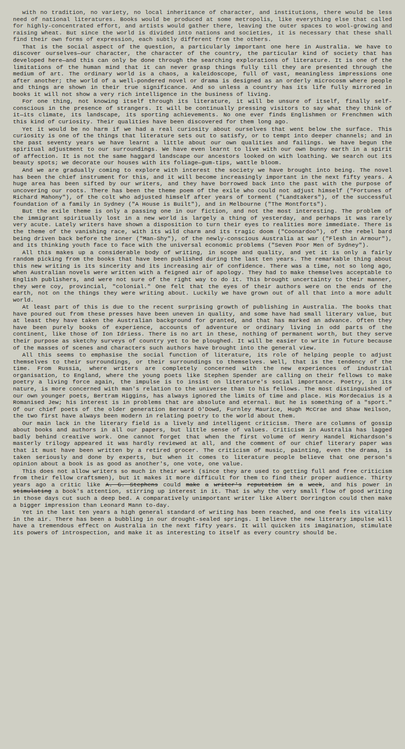with no tradition, no variety, no local inheritance of character, and institutions, there would be less need of national literatures. Books would be produced at some metropolis, like everything else that called for highly-concentrated effort, and artists would gather there, leaving the outer spaces to wool-growing and raising wheat. But since the world is divided into nations and societies, it is necessary that these shall find their own forms of expression, each subtly different from the others.
That is the social aspect of the question, a particularly important one here in Australia. We have to discover ourselves—our character, the character of the country, the particular kind of society that has developed here—and this can only be done through the searching explorations of literature. It is one of the limitations of the human mind that it can never grasp things fully till they are presented through the medium of art. The ordinary world is a chaos, a kaleidoscope, full of vast, meaningless impressions one after another; the world of a well-pondered novel or drama is designed as an orderly microcosm where people and things are shown in their true significance. And so unless a country has its life fully mirrored in books it will not show a very rich intelligence in the business of living.
For one thing, not knowing itself through its literature, it will be unsure of itself, finally self-conscious in the presence of strangers. It will be continually pressing visitors to say what they think of it—its climate, its landscape, its sporting achievements. No one ever finds Englishmen or Frenchmen with this kind of curiosity. Their qualities have been discovered for them long ago.
Yet it would be no harm if we had a real curiosity about ourselves that went below the surface. This curiosity is one of the things that literature sets out to satisfy, or to tempt into deeper channels; and in the past seventy years we have learnt a little about our own qualities and failings. We have begun the spiritual adjustment to our surroundings. We have even learnt to live with our own bunny earth in a spirit of affection. It is not the same haggard landscape our ancestors looked on with loathing. We search out its beauty spots; we decorate our houses with its foliage—gum-tips, wattle bloom.
And we are gradually coming to explore with interest the society we have brought into being. The novel has been the chief instrument for this, and it will become increasingly important in the next fifty years. A huge area has been sifted by our writers, and they have borrowed back into the past with the purpose of uncovering our roots. There has been the theme poem of the exile who could not adjust himself ("Fortunes of Richard Mahony"), of the colt who adjusted himself after years of torment ("Landtakers"), of the successful foundation of a family in Sydney ("A House is Built"), and in Melbourne ("The Montforts").
But the exile theme is only a passing one in our fiction, and not the most interesting. The problem of the immigrant spiritually lost in a new world is largely a thing of yesterday, and perhaps it was rarely very acute. Lately writers have shown a disposition to turn their eyes to realities more immediate. There is the theme of the vanishing race, with its wild charm and its tragic doom ("Coonardoo"), of the rebel bard being driven back before the inner ("Man-Shy"), of the newly-conscious Australia at war ("Flesh in Armour"), and its thinking youth face to face with the universal economic problems ("Seven Poor Men of Sydney").
All this makes up a considerable body of writing, in scope and quality, and yet it is only a fairly random picking from the books that have been published during the last ten years. The remarkable thing about this new writing is its sincerity and its increasing air of confidence. There was a time, not so long ago, when Australian novels were written with a feigned air of apology. They had to make themselves acceptable to English publishers, and were not sure of the right way to do it. This brought uncertainty to their manner, they were coy, provincial, "colonial." One felt that the eyes of their authors were on the ends of the earth, not on the things they were writing about. Luckily we have grown out of all that into a more adult world.
At least part of this is due to the recent surprising growth of publishing in Australia. The books that have poured out from these presses have been uneven in quality, and some have had small literary value, but at least they have taken the Australian background for granted, and that has marked an advance. Often they have been purely books of experience, accounts of adventure or ordinary living in odd parts of the continent, like those of Ion Idriess. There is no art in these, nothing of permanent worth, but they serve their purpose as sketchy surveys of country yet to be ploughed. It will be easier to write in future because of the masses of scenes and characters such authors have brought into the general view.
All this seems to emphasise the social function of literature, its role of helping people to adjust themselves to their surroundings, or their surroundings to themselves. Well, that is the tendency of the time. From Russia, where writers are completely concerned with the new experiences of industrial organisation, to England, where the young poets like Stephen Spender are calling on their fellows to make poetry a living force again, the impulse is to insist on literature's social importance. Poetry, in its nature, is more concerned with man's relation to the universe than to his fellows. The most distinguished of our own younger poets, Bertram Higgins, has always ignored the limits of time and place. His Mordecaius is a Romanised Jew; his interest is in problems that are absolute and eternal. But he is something of a "sport." Of our chief poets of the older generation Bernard O'Dowd, Furnley Maurice, Hugh McCrae and Shaw Neilson, the two first have always been modern in relating poetry to the world about them.
Our main lack in the literary field is a lively and intelligent criticism. There are columns of gossip about books and authors in all our papers, but little sense of values. Criticism in Australia has lagged badly behind creative work. One cannot forget that when the first volume of Henry Handel Richardson's masterly trilogy appeared it was hardly reviewed at all, and the comment of our chief literary paper was that it must have been written by a retired grocer. The criticism of music, painting, even the drama, is taken seriously and done by experts, but when it comes to literature people believe that one person's opinion about a book is as good as another's, one vote, one value.
This does not allow writers so much in their work (since they are used to getting full and free criticism from their fellow craftsmen), but it makes it more difficult for them to find their proper audience. Thirty years ago a critic like A. G. Stephens could make a writer's reputation in a week, and his power in stimulating a book's attention, stirring up interest in it. That is why the very small flow of good writing in those days cut such a deep bed. A comparatively unimportant writer like Albert Dorrington could then make a bigger impression than Leonard Mann to-day.
Yet in the last ten years a high general standard of writing has been reached, and one feels its vitality in the air. There has been a bubbling in our drought-sealed springs. I believe the new literary impulse will have a tremendous effect on Australia in the next fifty years. It will quicken its imagination, stimulate its powers of introspection, and make it as interesting to itself as every country should be.